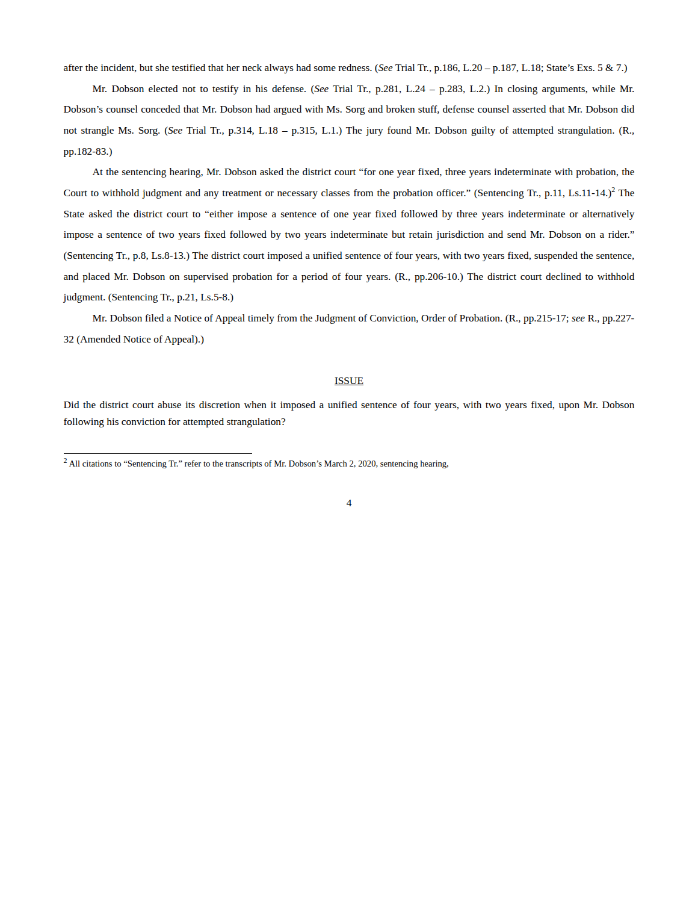after the incident, but she testified that her neck always had some redness. (See Trial Tr., p.186, L.20 – p.187, L.18; State’s Exs. 5 & 7.)
Mr. Dobson elected not to testify in his defense. (See Trial Tr., p.281, L.24 – p.283, L.2.) In closing arguments, while Mr. Dobson’s counsel conceded that Mr. Dobson had argued with Ms. Sorg and broken stuff, defense counsel asserted that Mr. Dobson did not strangle Ms. Sorg. (See Trial Tr., p.314, L.18 – p.315, L.1.) The jury found Mr. Dobson guilty of attempted strangulation. (R., pp.182-83.)
At the sentencing hearing, Mr. Dobson asked the district court “for one year fixed, three years indeterminate with probation, the Court to withhold judgment and any treatment or necessary classes from the probation officer.” (Sentencing Tr., p.11, Ls.11-14.)2 The State asked the district court to “either impose a sentence of one year fixed followed by three years indeterminate or alternatively impose a sentence of two years fixed followed by two years indeterminate but retain jurisdiction and send Mr. Dobson on a rider.” (Sentencing Tr., p.8, Ls.8-13.) The district court imposed a unified sentence of four years, with two years fixed, suspended the sentence, and placed Mr. Dobson on supervised probation for a period of four years. (R., pp.206-10.) The district court declined to withhold judgment. (Sentencing Tr., p.21, Ls.5-8.)
Mr. Dobson filed a Notice of Appeal timely from the Judgment of Conviction, Order of Probation. (R., pp.215-17; see R., pp.227-32 (Amended Notice of Appeal).)
ISSUE
Did the district court abuse its discretion when it imposed a unified sentence of four years, with two years fixed, upon Mr. Dobson following his conviction for attempted strangulation?
2 All citations to “Sentencing Tr.” refer to the transcripts of Mr. Dobson’s March 2, 2020, sentencing hearing,
4